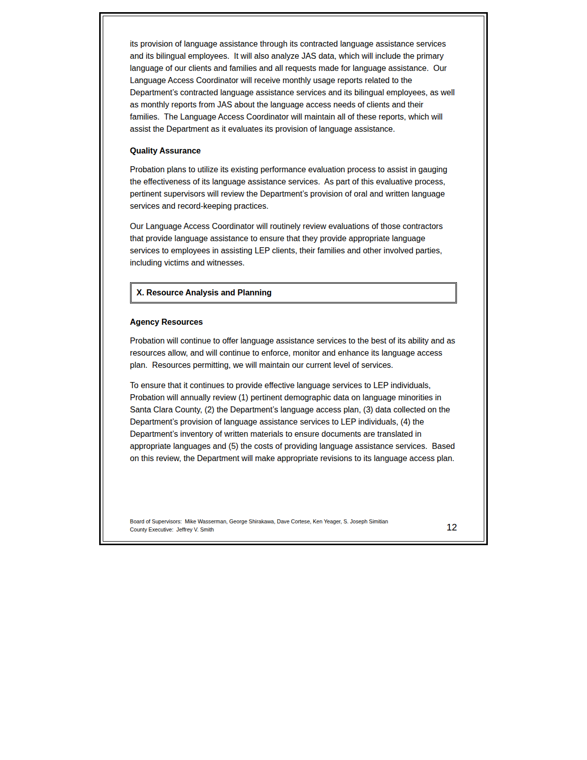its provision of language assistance through its contracted language assistance services and its bilingual employees. It will also analyze JAS data, which will include the primary language of our clients and families and all requests made for language assistance. Our Language Access Coordinator will receive monthly usage reports related to the Department’s contracted language assistance services and its bilingual employees, as well as monthly reports from JAS about the language access needs of clients and their families. The Language Access Coordinator will maintain all of these reports, which will assist the Department as it evaluates its provision of language assistance.
Quality Assurance
Probation plans to utilize its existing performance evaluation process to assist in gauging the effectiveness of its language assistance services. As part of this evaluative process, pertinent supervisors will review the Department’s provision of oral and written language services and record-keeping practices.
Our Language Access Coordinator will routinely review evaluations of those contractors that provide language assistance to ensure that they provide appropriate language services to employees in assisting LEP clients, their families and other involved parties, including victims and witnesses.
X. Resource Analysis and Planning
Agency Resources
Probation will continue to offer language assistance services to the best of its ability and as resources allow, and will continue to enforce, monitor and enhance its language access plan. Resources permitting, we will maintain our current level of services.
To ensure that it continues to provide effective language services to LEP individuals, Probation will annually review (1) pertinent demographic data on language minorities in Santa Clara County, (2) the Department’s language access plan, (3) data collected on the Department’s provision of language assistance services to LEP individuals, (4) the Department’s inventory of written materials to ensure documents are translated in appropriate languages and (5) the costs of providing language assistance services. Based on this review, the Department will make appropriate revisions to its language access plan.
Board of Supervisors: Mike Wasserman, George Shirakawa, Dave Cortese, Ken Yeager, S. Joseph Simitian
County Executive: Jeffrey V. Smith12